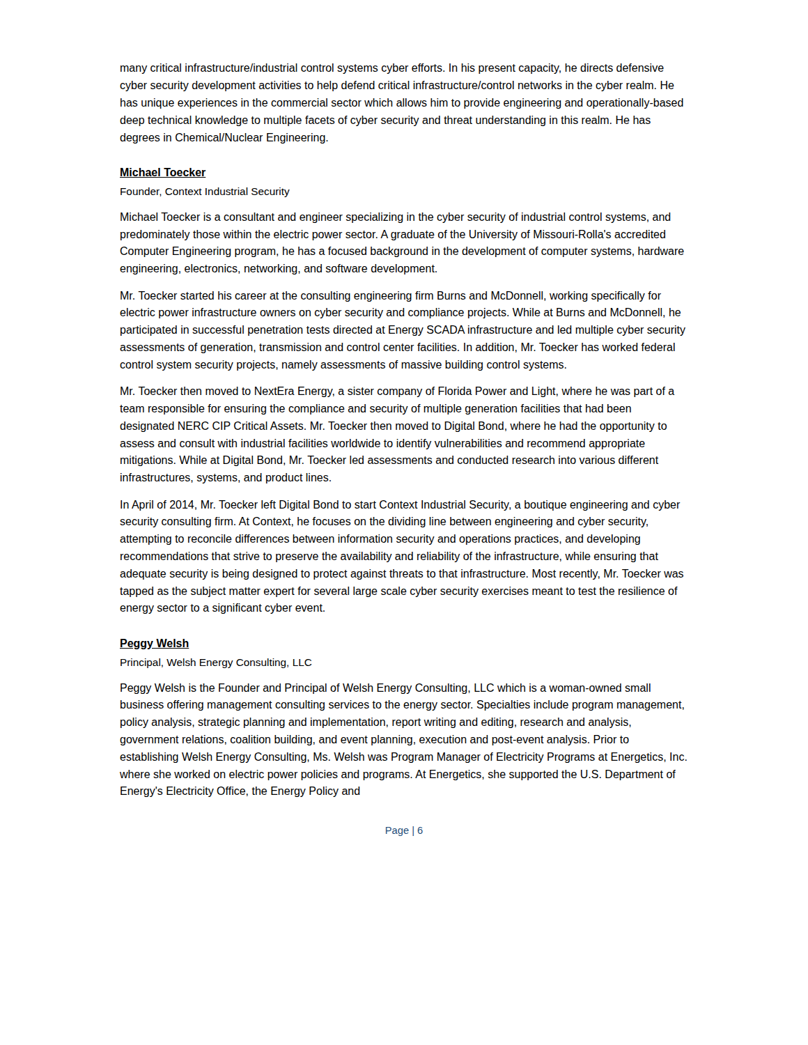many critical infrastructure/industrial control systems cyber efforts. In his present capacity, he directs defensive cyber security development activities to help defend critical infrastructure/control networks in the cyber realm. He has unique experiences in the commercial sector which allows him to provide engineering and operationally-based deep technical knowledge to multiple facets of cyber security and threat understanding in this realm. He has degrees in Chemical/Nuclear Engineering.
Michael Toecker
Founder, Context Industrial Security
Michael Toecker is a consultant and engineer specializing in the cyber security of industrial control systems, and predominately those within the electric power sector. A graduate of the University of Missouri-Rolla's accredited Computer Engineering program, he has a focused background in the development of computer systems, hardware engineering, electronics, networking, and software development.
Mr. Toecker started his career at the consulting engineering firm Burns and McDonnell, working specifically for electric power infrastructure owners on cyber security and compliance projects. While at Burns and McDonnell, he participated in successful penetration tests directed at Energy SCADA infrastructure and led multiple cyber security assessments of generation, transmission and control center facilities. In addition, Mr. Toecker has worked federal control system security projects, namely assessments of massive building control systems.
Mr. Toecker then moved to NextEra Energy, a sister company of Florida Power and Light, where he was part of a team responsible for ensuring the compliance and security of multiple generation facilities that had been designated NERC CIP Critical Assets. Mr. Toecker then moved to Digital Bond, where he had the opportunity to assess and consult with industrial facilities worldwide to identify vulnerabilities and recommend appropriate mitigations. While at Digital Bond, Mr. Toecker led assessments and conducted research into various different infrastructures, systems, and product lines.
In April of 2014, Mr. Toecker left Digital Bond to start Context Industrial Security, a boutique engineering and cyber security consulting firm. At Context, he focuses on the dividing line between engineering and cyber security, attempting to reconcile differences between information security and operations practices, and developing recommendations that strive to preserve the availability and reliability of the infrastructure, while ensuring that adequate security is being designed to protect against threats to that infrastructure. Most recently, Mr. Toecker was tapped as the subject matter expert for several large scale cyber security exercises meant to test the resilience of energy sector to a significant cyber event.
Peggy Welsh
Principal, Welsh Energy Consulting, LLC
Peggy Welsh is the Founder and Principal of Welsh Energy Consulting, LLC which is a woman-owned small business offering management consulting services to the energy sector. Specialties include program management, policy analysis, strategic planning and implementation, report writing and editing, research and analysis, government relations, coalition building, and event planning, execution and post-event analysis. Prior to establishing Welsh Energy Consulting, Ms. Welsh was Program Manager of Electricity Programs at Energetics, Inc. where she worked on electric power policies and programs. At Energetics, she supported the U.S. Department of Energy's Electricity Office, the Energy Policy and
Page | 6